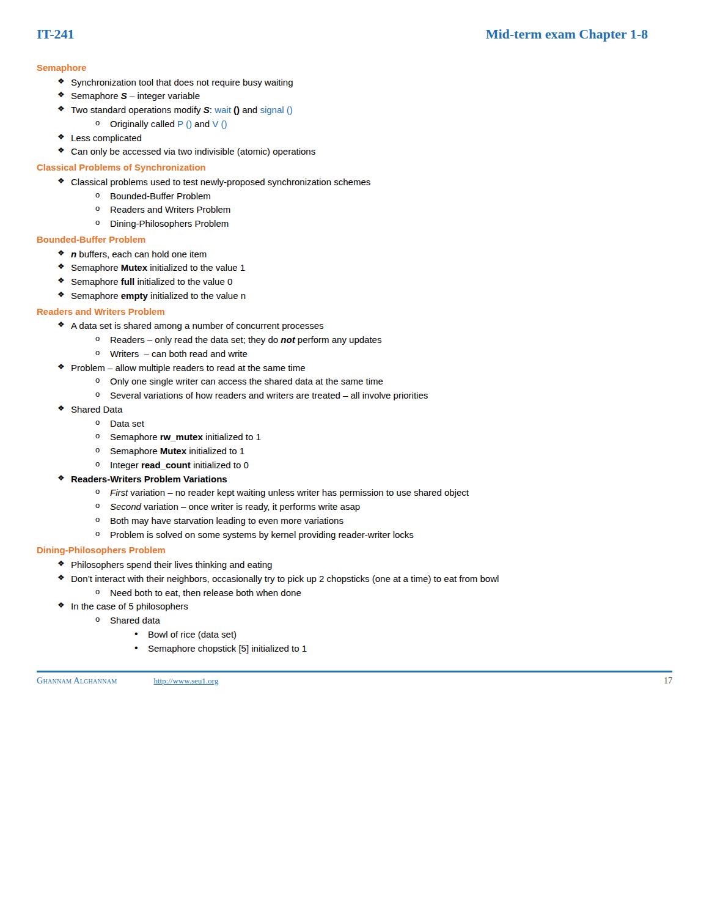IT-241
Mid-term exam Chapter 1-8
Semaphore
Synchronization tool that does not require busy waiting
Semaphore S – integer variable
Two standard operations modify S: wait () and signal ()
Originally called P () and V ()
Less complicated
Can only be accessed via two indivisible (atomic) operations
Classical Problems of Synchronization
Classical problems used to test newly-proposed synchronization schemes
Bounded-Buffer Problem
Readers and Writers Problem
Dining-Philosophers Problem
Bounded-Buffer Problem
n buffers, each can hold one item
Semaphore Mutex initialized to the value 1
Semaphore full initialized to the value 0
Semaphore empty initialized to the value n
Readers and Writers Problem
A data set is shared among a number of concurrent processes
Readers – only read the data set; they do not perform any updates
Writers – can both read and write
Problem – allow multiple readers to read at the same time
Only one single writer can access the shared data at the same time
Several variations of how readers and writers are treated – all involve priorities
Shared Data
Data set
Semaphore rw_mutex initialized to 1
Semaphore Mutex initialized to 1
Integer read_count initialized to 0
Readers-Writers Problem Variations
First variation – no reader kept waiting unless writer has permission to use shared object
Second variation – once writer is ready, it performs write asap
Both may have starvation leading to even more variations
Problem is solved on some systems by kernel providing reader-writer locks
Dining-Philosophers Problem
Philosophers spend their lives thinking and eating
Don’t interact with their neighbors, occasionally try to pick up 2 chopsticks (one at a time) to eat from bowl
Need both to eat, then release both when done
In the case of 5 philosophers
Shared data
Bowl of rice (data set)
Semaphore chopstick [5] initialized to 1
Ghannam Alghannam http://www.seu1.org 17